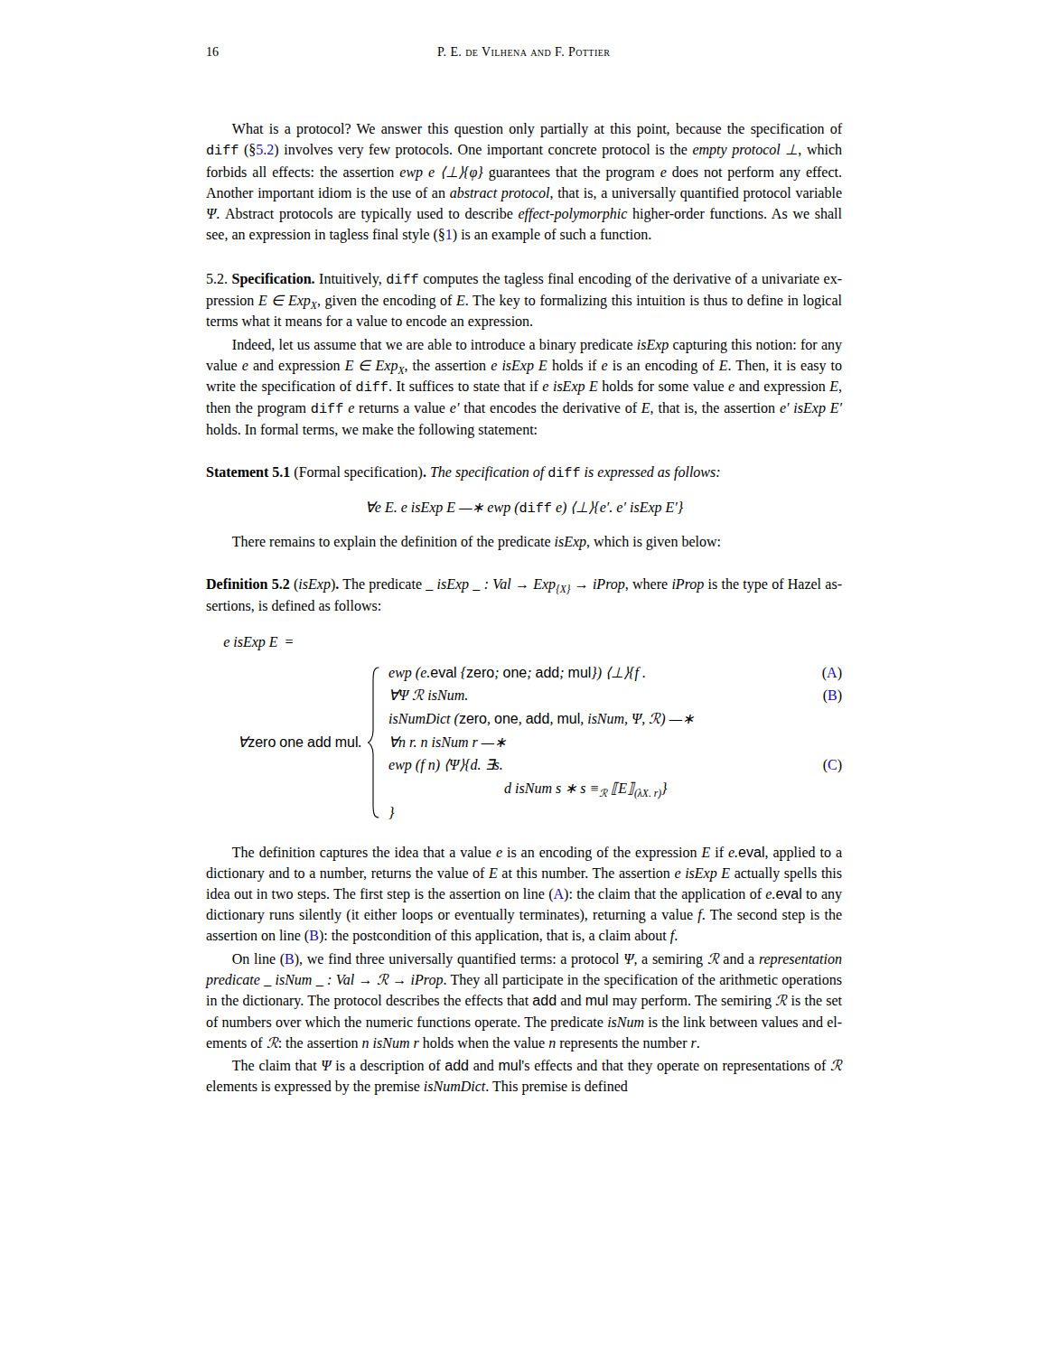16 P. E. de Vilhena and F. Pottier 16
What is a protocol? We answer this question only partially at this point, because the specification of diff (§5.2) involves very few protocols. One important concrete protocol is the empty protocol ⊥, which forbids all effects: the assertion ewp e ⟨⊥⟩{φ} guarantees that the program e does not perform any effect. Another important idiom is the use of an abstract protocol, that is, a universally quantified protocol variable Ψ. Abstract protocols are typically used to describe effect-polymorphic higher-order functions. As we shall see, an expression in tagless final style (§1) is an example of such a function.
5.2. Specification. Intuitively, diff computes the tagless final encoding of the derivative of a univariate expression E ∈ ExpX, given the encoding of E. The key to formalizing this intuition is thus to define in logical terms what it means for a value to encode an expression.
Indeed, let us assume that we are able to introduce a binary predicate isExp capturing this notion: for any value e and expression E ∈ ExpX, the assertion e isExp E holds if e is an encoding of E. Then, it is easy to write the specification of diff. It suffices to state that if e isExp E holds for some value e and expression E, then the program diff e returns a value e′ that encodes the derivative of E, that is, the assertion e′ isExp E′ holds. In formal terms, we make the following statement:
Statement 5.1 (Formal specification). The specification of diff is expressed as follows:
∀e E. e isExp E —∗ ewp (diff e) ⟨⊥⟩{e′. e′ isExp E′}
There remains to explain the definition of the predicate isExp, which is given below:
Definition 5.2 (isExp). The predicate _ isExp _ : Val → Exp{X} → iProp, where iProp is the type of Hazel assertions, is defined as follows:
e isExp E =
∀zero one add mul.
| ewp (e. eval { zero ; one ; add ; mul }) ⟨⊥⟩{f . | ( A ) |
| ∀Ψ ℛ isNum. | ( B ) |
| isNumDict ( zero , one , add , mul , isNum, Ψ, ℛ) —∗ | |
| ∀n r. n isNum r —∗ | |
| ewp (f n) ⟨Ψ⟩{d. ∃s. | ( C ) |
| d isNum s ∗ s ≡ ℛ ⟦E⟧ (λX. r) } | |
| } | |
The definition captures the idea that a value e is an encoding of the expression E if e.eval, applied to a dictionary and to a number, returns the value of E at this number. The assertion e isExp E actually spells this idea out in two steps. The first step is the assertion on line (A): the claim that the application of e.eval to any dictionary runs silently (it either loops or eventually terminates), returning a value f. The second step is the assertion on line (B): the postcondition of this application, that is, a claim about f.
On line (B), we find three universally quantified terms: a protocol Ψ, a semiring ℛ and a representation predicate _ isNum _ : Val → ℛ → iProp. They all participate in the specification of the arithmetic operations in the dictionary. The protocol describes the effects that add and mul may perform. The semiring ℛ is the set of numbers over which the numeric functions operate. The predicate isNum is the link between values and elements of ℛ: the assertion n isNum r holds when the value n represents the number r.
The claim that Ψ is a description of add and mul's effects and that they operate on representations of ℛ elements is expressed by the premise isNumDict. This premise is defined